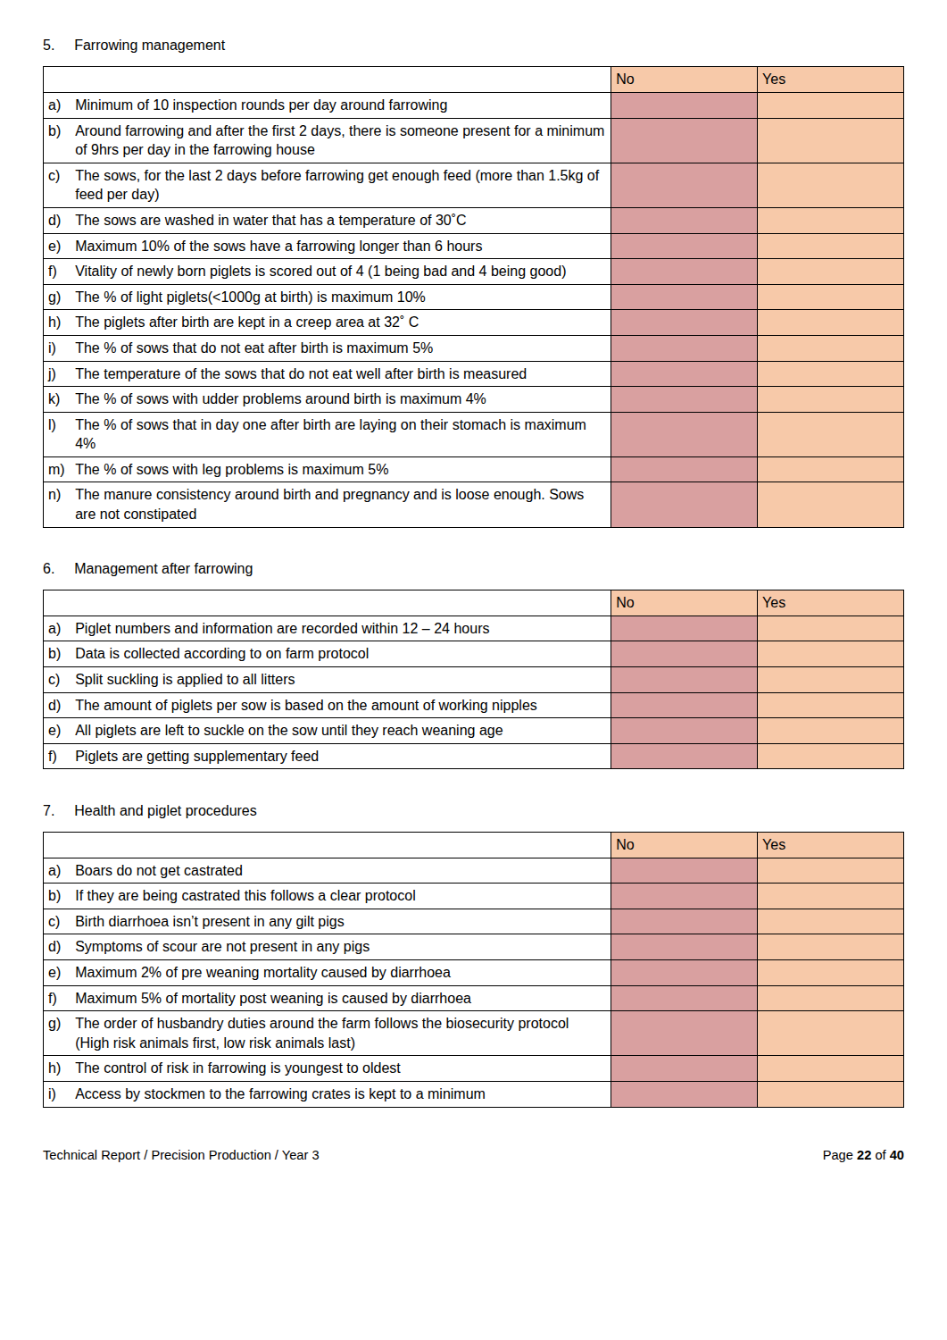5. Farrowing management
| | No | Yes |
| --- | --- | --- |
| a) Minimum of 10 inspection rounds per day around farrowing | | |
| b) Around farrowing and after the first 2 days, there is someone present for a minimum of 9hrs per day in the farrowing house | | |
| c) The sows, for the last 2 days before farrowing get enough feed (more than 1.5kg of feed per day) | | |
| d) The sows are washed in water that has a temperature of 30˚C | | |
| e) Maximum 10% of the sows have a farrowing longer than 6 hours | | |
| f) Vitality of newly born piglets is scored out of 4 (1 being bad and 4 being good) | | |
| g) The % of light piglets(<1000g at birth) is maximum 10% | | |
| h) The piglets after birth are kept in a creep area at 32˚ C | | |
| i) The % of sows that do not eat after birth is maximum 5% | | |
| j) The temperature of the sows that do not eat well after birth is measured | | |
| k) The % of sows with udder problems around birth is maximum 4% | | |
| l) The % of sows that in day one after birth are laying on their stomach is maximum 4% | | |
| m) The % of sows with leg problems is maximum 5% | | |
| n) The manure consistency around birth and pregnancy and is loose enough. Sows are not constipated | | |
6. Management after farrowing
| | No | Yes |
| --- | --- | --- |
| a) Piglet numbers and information are recorded within 12 – 24 hours | | |
| b) Data is collected according to on farm protocol | | |
| c) Split suckling is applied to all litters | | |
| d) The amount of piglets per sow is based on the amount of working nipples | | |
| e) All piglets are left to suckle on the sow until they reach weaning age | | |
| f) Piglets are getting supplementary feed | | |
7. Health and piglet procedures
| | No | Yes |
| --- | --- | --- |
| a) Boars do not get castrated | | |
| b) If they are being castrated this follows a clear protocol | | |
| c) Birth diarrhoea isn’t present in any gilt pigs | | |
| d) Symptoms of scour are not present in any pigs | | |
| e) Maximum 2% of pre weaning mortality caused by diarrhoea | | |
| f) Maximum 5% of mortality post weaning is caused by diarrhoea | | |
| g) The order of husbandry duties around the farm follows the biosecurity protocol (High risk animals first, low risk animals last) | | |
| h) The control of risk in farrowing is youngest to oldest | | |
| i) Access by stockmen to the farrowing crates is kept to a minimum | | |
Technical Report / Precision Production / Year 3 Page 22 of 40